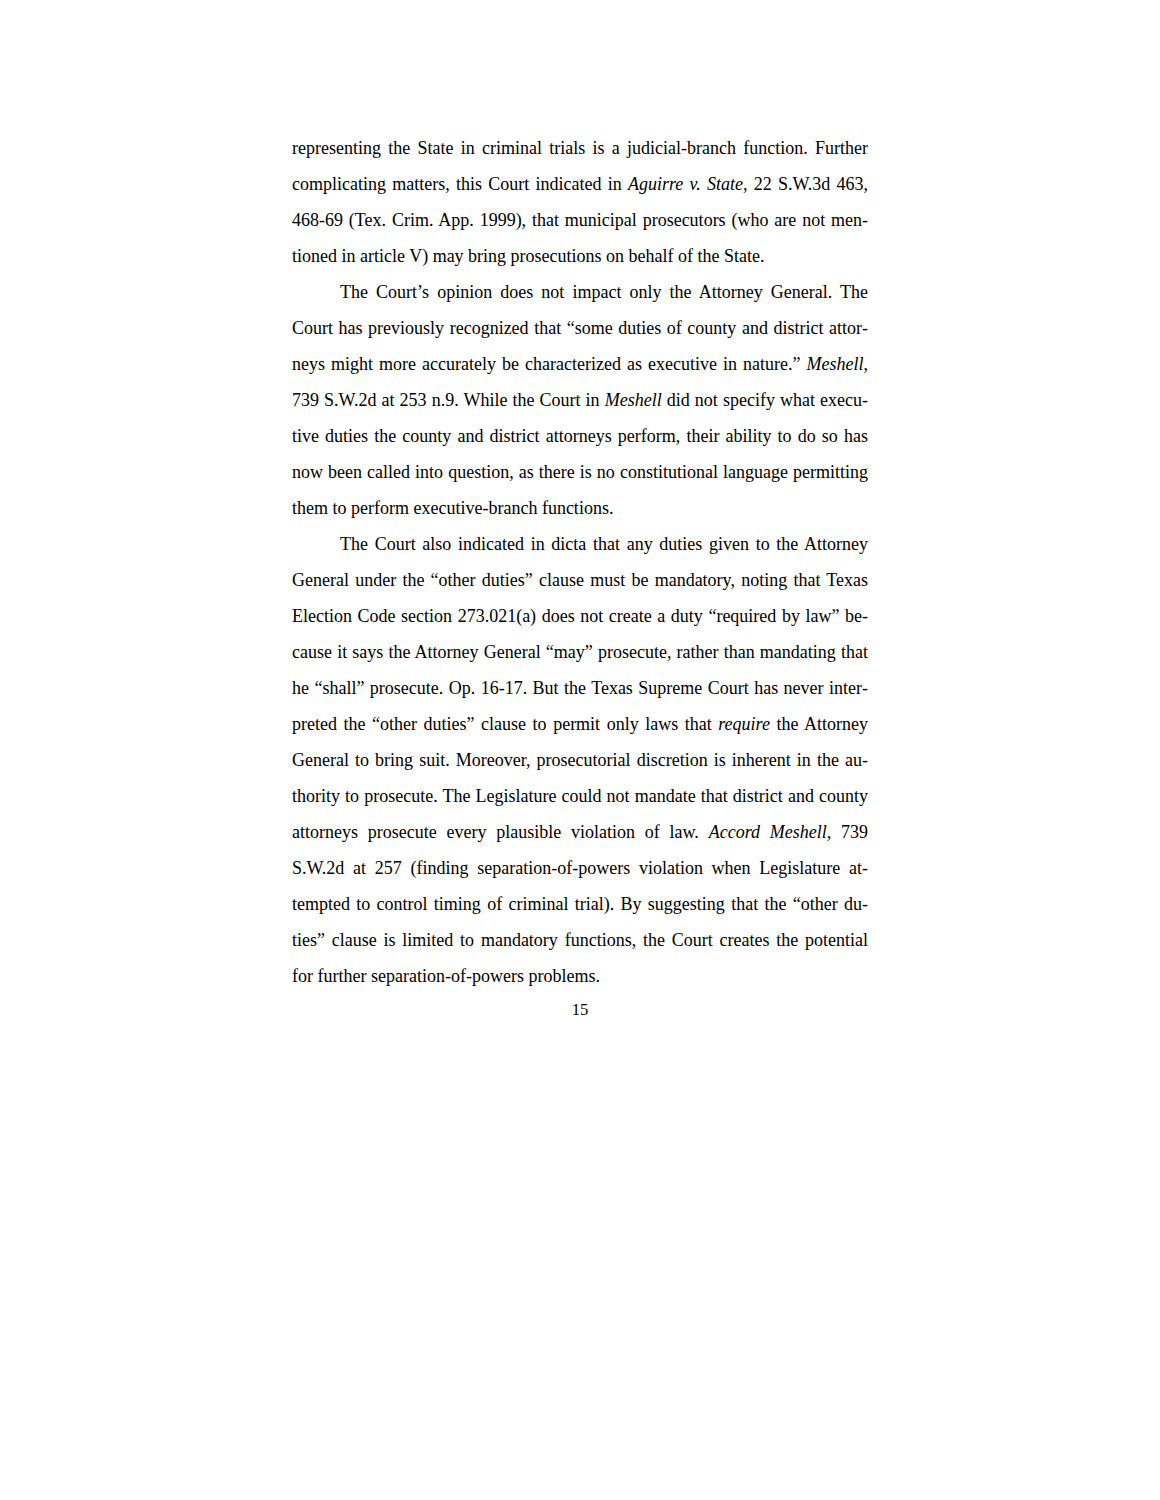representing the State in criminal trials is a judicial-branch function. Further complicating matters, this Court indicated in Aguirre v. State, 22 S.W.3d 463, 468-69 (Tex. Crim. App. 1999), that municipal prosecutors (who are not mentioned in article V) may bring prosecutions on behalf of the State.
The Court’s opinion does not impact only the Attorney General. The Court has previously recognized that “some duties of county and district attorneys might more accurately be characterized as executive in nature.” Meshell, 739 S.W.2d at 253 n.9. While the Court in Meshell did not specify what executive duties the county and district attorneys perform, their ability to do so has now been called into question, as there is no constitutional language permitting them to perform executive-branch functions.
The Court also indicated in dicta that any duties given to the Attorney General under the “other duties” clause must be mandatory, noting that Texas Election Code section 273.021(a) does not create a duty “required by law” because it says the Attorney General “may” prosecute, rather than mandating that he “shall” prosecute. Op. 16-17. But the Texas Supreme Court has never interpreted the “other duties” clause to permit only laws that require the Attorney General to bring suit. Moreover, prosecutorial discretion is inherent in the authority to prosecute. The Legislature could not mandate that district and county attorneys prosecute every plausible violation of law. Accord Meshell, 739 S.W.2d at 257 (finding separation-of-powers violation when Legislature attempted to control timing of criminal trial). By suggesting that the “other duties” clause is limited to mandatory functions, the Court creates the potential for further separation-of-powers problems.
15